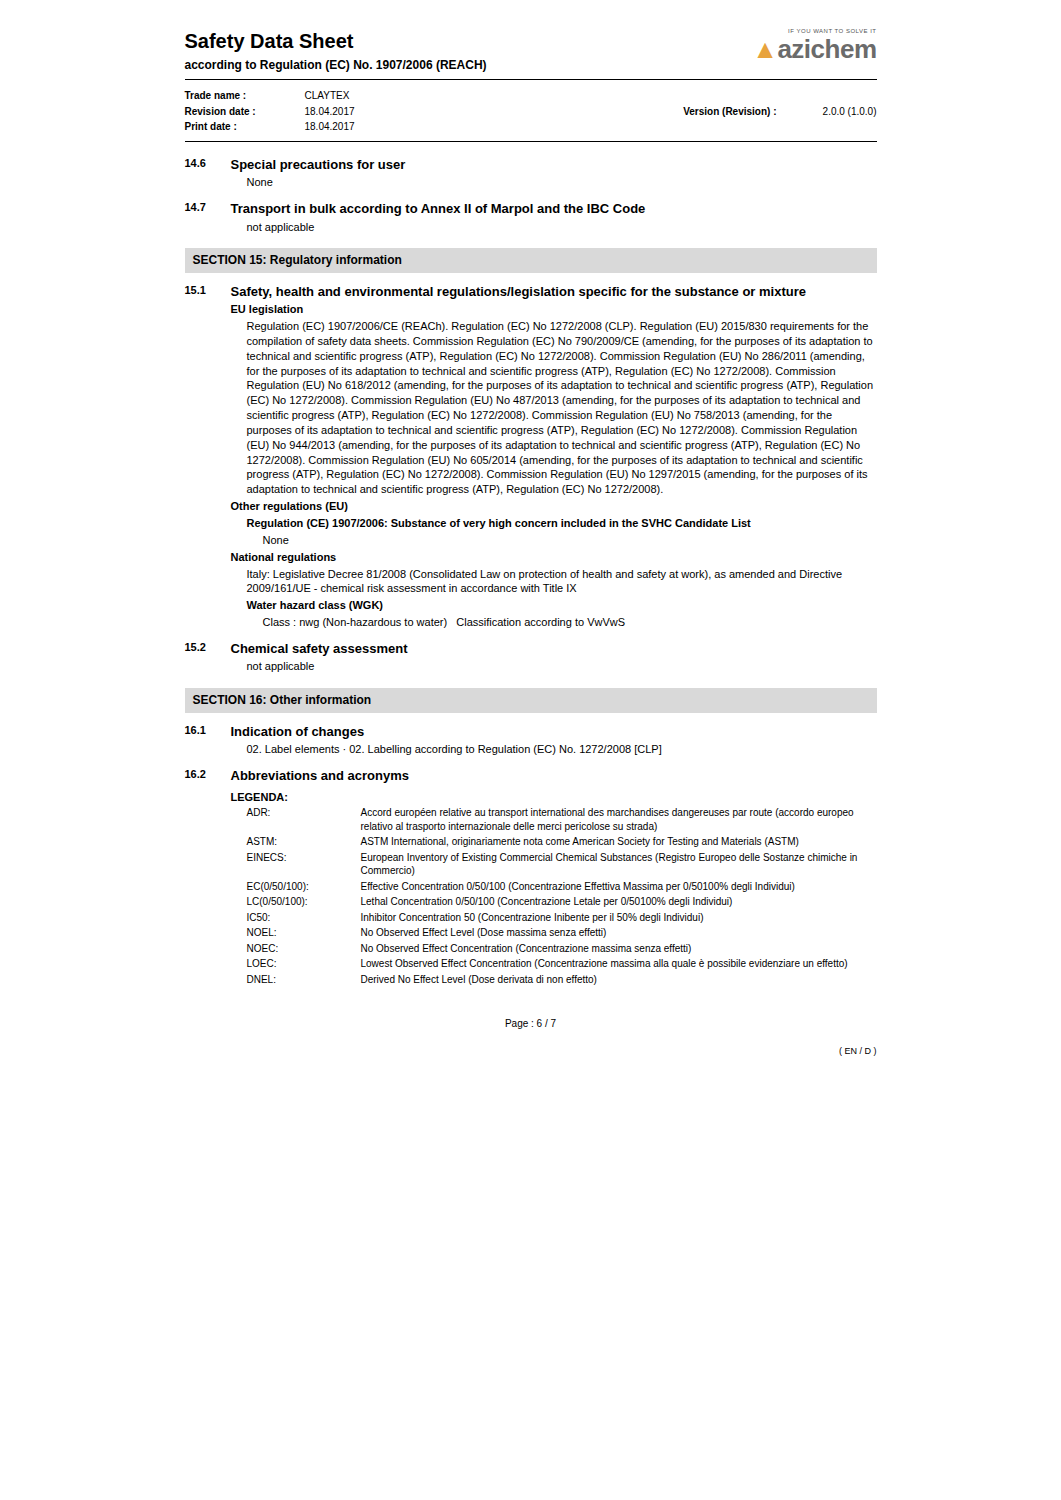Safety Data Sheet
according to Regulation (EC) No. 1907/2006 (REACH)
IF YOU WANT TO SOLVE IT
▲azichem
| Trade name : | CLAYTEX | | |
| Revision date : | 18.04.2017 | Version (Revision) : | 2.0.0 (1.0.0) |
| Print date : | 18.04.2017 | | |
14.6
Special precautions for user
None
14.7
Transport in bulk according to Annex II of Marpol and the IBC Code
not applicable
SECTION 15: Regulatory information
15.1
Safety, health and environmental regulations/legislation specific for the substance or mixture
EU legislation
Regulation (EC) 1907/2006/CE (REACh). Regulation (EC) No 1272/2008 (CLP). Regulation (EU) 2015/830 requirements for the compilation of safety data sheets. Commission Regulation (EC) No 790/2009/CE (amending, for the purposes of its adaptation to technical and scientific progress (ATP), Regulation (EC) No 1272/2008). Commission Regulation (EU) No 286/2011 (amending, for the purposes of its adaptation to technical and scientific progress (ATP), Regulation (EC) No 1272/2008). Commission Regulation (EU) No 618/2012 (amending, for the purposes of its adaptation to technical and scientific progress (ATP), Regulation (EC) No 1272/2008). Commission Regulation (EU) No 487/2013 (amending, for the purposes of its adaptation to technical and scientific progress (ATP), Regulation (EC) No 1272/2008). Commission Regulation (EU) No 758/2013 (amending, for the purposes of its adaptation to technical and scientific progress (ATP), Regulation (EC) No 1272/2008). Commission Regulation (EU) No 944/2013 (amending, for the purposes of its adaptation to technical and scientific progress (ATP), Regulation (EC) No 1272/2008). Commission Regulation (EU) No 605/2014 (amending, for the purposes of its adaptation to technical and scientific progress (ATP), Regulation (EC) No 1272/2008). Commission Regulation (EU) No 1297/2015 (amending, for the purposes of its adaptation to technical and scientific progress (ATP), Regulation (EC) No 1272/2008).
Other regulations (EU)
Regulation (CE) 1907/2006: Substance of very high concern included in the SVHC Candidate List
None
National regulations
Italy: Legislative Decree 81/2008 (Consolidated Law on protection of health and safety at work), as amended and Directive 2009/161/UE - chemical risk assessment in accordance with Title IX
Water hazard class (WGK)
Class : nwg (Non-hazardous to water) Classification according to VwVwS
15.2
Chemical safety assessment
not applicable
SECTION 16: Other information
16.1
Indication of changes
02. Label elements · 02. Labelling according to Regulation (EC) No. 1272/2008 [CLP]
16.2
Abbreviations and acronyms
LEGENDA:
| ADR: | Accord européen relative au transport international des marchandises dangereuses par route (accordo europeo relativo al trasporto internazionale delle merci pericolose su strada) |
| ASTM: | ASTM International, originariamente nota come American Society for Testing and Materials (ASTM) |
| EINECS: | European Inventory of Existing Commercial Chemical Substances (Registro Europeo delle Sostanze chimiche in Commercio) |
| EC(0/50/100): | Effective Concentration 0/50/100 (Concentrazione Effettiva Massima per 0/50100% degli Individui) |
| LC(0/50/100): | Lethal Concentration 0/50/100 (Concentrazione Letale per 0/50100% degli Individui) |
| IC50: | Inhibitor Concentration 50 (Concentrazione Inibente per il 50% degli Individui) |
| NOEL: | No Observed Effect Level (Dose massima senza effetti) |
| NOEC: | No Observed Effect Concentration (Concentrazione massima senza effetti) |
| LOEC: | Lowest Observed Effect Concentration (Concentrazione massima alla quale è possibile evidenziare un effetto) |
| DNEL: | Derived No Effect Level (Dose derivata di non effetto) |
Page : 6 / 7
( EN / D )